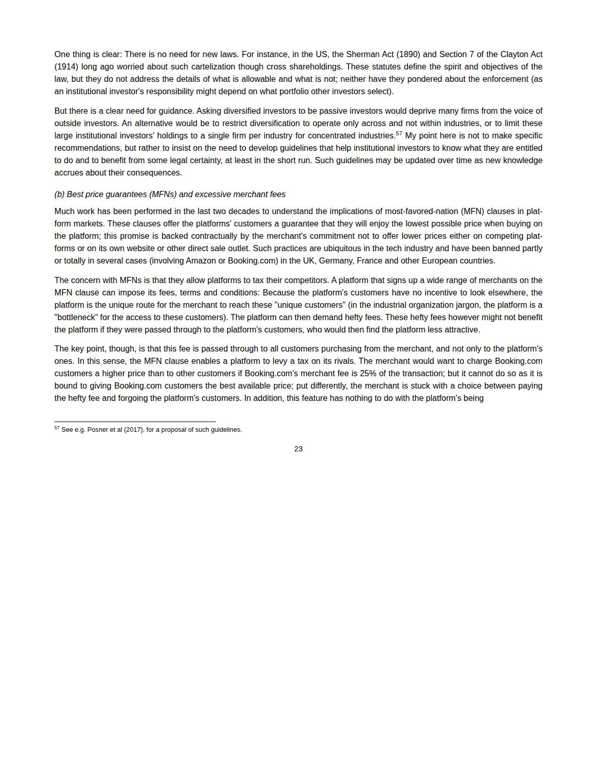One thing is clear: There is no need for new laws. For instance, in the US, the Sherman Act (1890) and Section 7 of the Clayton Act (1914) long ago worried about such cartelization though cross shareholdings. These statutes define the spirit and objectives of the law, but they do not address the details of what is allowable and what is not; neither have they pondered about the enforcement (as an institutional investor's responsibility might depend on what portfolio other investors select).
But there is a clear need for guidance. Asking diversified investors to be passive investors would deprive many firms from the voice of outside investors. An alternative would be to restrict diversification to operate only across and not within industries, or to limit these large institutional investors' holdings to a single firm per industry for concentrated industries.57 My point here is not to make specific recommendations, but rather to insist on the need to develop guidelines that help institutional investors to know what they are entitled to do and to benefit from some legal certainty, at least in the short run. Such guidelines may be updated over time as new knowledge accrues about their consequences.
(b) Best price guarantees (MFNs) and excessive merchant fees
Much work has been performed in the last two decades to understand the implications of most-favored-nation (MFN) clauses in platform markets. These clauses offer the platforms' customers a guarantee that they will enjoy the lowest possible price when buying on the platform; this promise is backed contractually by the merchant's commitment not to offer lower prices either on competing platforms or on its own website or other direct sale outlet. Such practices are ubiquitous in the tech industry and have been banned partly or totally in several cases (involving Amazon or Booking.com) in the UK, Germany, France and other European countries.
The concern with MFNs is that they allow platforms to tax their competitors. A platform that signs up a wide range of merchants on the MFN clause can impose its fees, terms and conditions: Because the platform's customers have no incentive to look elsewhere, the platform is the unique route for the merchant to reach these "unique customers" (in the industrial organization jargon, the platform is a "bottleneck" for the access to these customers). The platform can then demand hefty fees. These hefty fees however might not benefit the platform if they were passed through to the platform's customers, who would then find the platform less attractive.
The key point, though, is that this fee is passed through to all customers purchasing from the merchant, and not only to the platform's ones. In this sense, the MFN clause enables a platform to levy a tax on its rivals. The merchant would want to charge Booking.com customers a higher price than to other customers if Booking.com's merchant fee is 25% of the transaction; but it cannot do so as it is bound to giving Booking.com customers the best available price; put differently, the merchant is stuck with a choice between paying the hefty fee and forgoing the platform's customers. In addition, this feature has nothing to do with the platform's being
57 See e.g. Posner et al (2017), for a proposal of such guidelines.
23